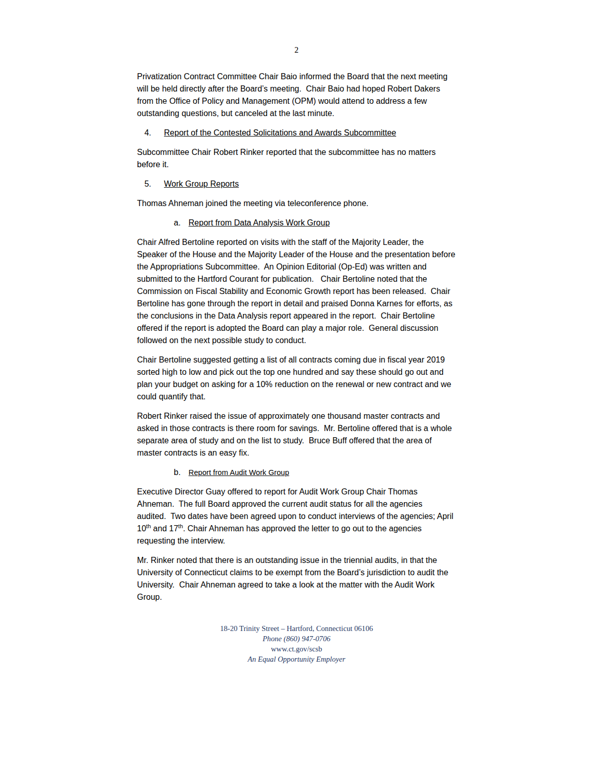2
Privatization Contract Committee Chair Baio informed the Board that the next meeting will be held directly after the Board’s meeting. Chair Baio had hoped Robert Dakers from the Office of Policy and Management (OPM) would attend to address a few outstanding questions, but canceled at the last minute.
4. Report of the Contested Solicitations and Awards Subcommittee
Subcommittee Chair Robert Rinker reported that the subcommittee has no matters before it.
5. Work Group Reports
Thomas Ahneman joined the meeting via teleconference phone.
a. Report from Data Analysis Work Group
Chair Alfred Bertoline reported on visits with the staff of the Majority Leader, the Speaker of the House and the Majority Leader of the House and the presentation before the Appropriations Subcommittee. An Opinion Editorial (Op-Ed) was written and submitted to the Hartford Courant for publication. Chair Bertoline noted that the Commission on Fiscal Stability and Economic Growth report has been released. Chair Bertoline has gone through the report in detail and praised Donna Karnes for efforts, as the conclusions in the Data Analysis report appeared in the report. Chair Bertoline offered if the report is adopted the Board can play a major role. General discussion followed on the next possible study to conduct.
Chair Bertoline suggested getting a list of all contracts coming due in fiscal year 2019 sorted high to low and pick out the top one hundred and say these should go out and plan your budget on asking for a 10% reduction on the renewal or new contract and we could quantify that.
Robert Rinker raised the issue of approximately one thousand master contracts and asked in those contracts is there room for savings. Mr. Bertoline offered that is a whole separate area of study and on the list to study. Bruce Buff offered that the area of master contracts is an easy fix.
b. Report from Audit Work Group
Executive Director Guay offered to report for Audit Work Group Chair Thomas Ahneman. The full Board approved the current audit status for all the agencies audited. Two dates have been agreed upon to conduct interviews of the agencies; April 10th and 17th. Chair Ahneman has approved the letter to go out to the agencies requesting the interview.
Mr. Rinker noted that there is an outstanding issue in the triennial audits, in that the University of Connecticut claims to be exempt from the Board’s jurisdiction to audit the University. Chair Ahneman agreed to take a look at the matter with the Audit Work Group.
18-20 Trinity Street – Hartford, Connecticut 06106
Phone (860) 947-0706
www.ct.gov/scsb
An Equal Opportunity Employer